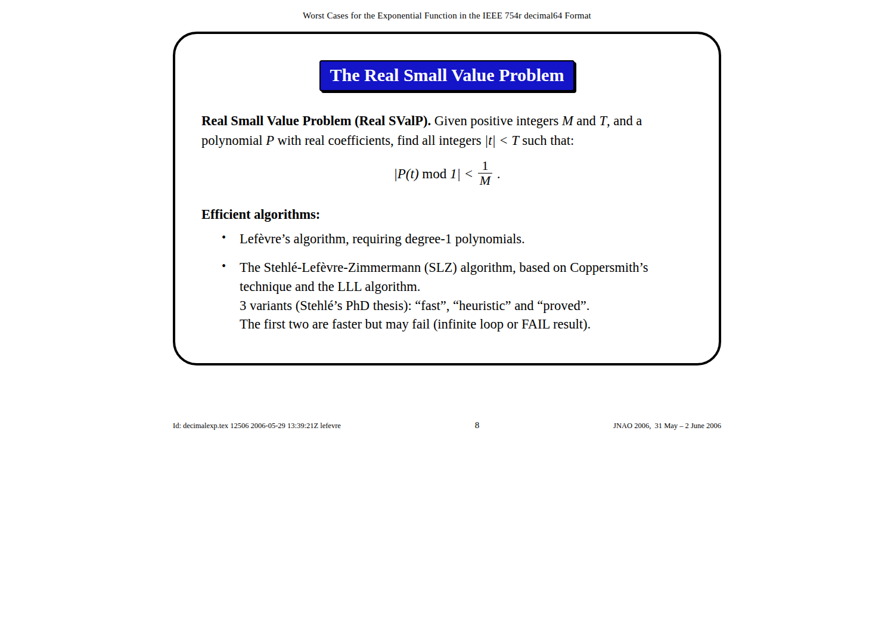Worst Cases for the Exponential Function in the IEEE 754r decimal64 Format
The Real Small Value Problem
Real Small Value Problem (Real SValP). Given positive integers M and T, and a polynomial P with real coefficients, find all integers |t| < T such that:
|P(t) mod 1| < 1 M .
Efficient algorithms:
Lefèvre’s algorithm, requiring degree-1 polynomials.
The Stehlé-Lefèvre-Zimmermann (SLZ) algorithm, based on Coppersmith’s technique and the LLL algorithm.
3 variants (Stehlé’s PhD thesis): “fast”, “heuristic” and “proved”.
The first two are faster but may fail (infinite loop or FAIL result).
Id: decimalexp.tex 12506 2006-05-29 13:39:21Z lefevre
8
JNAO 2006, 31 May – 2 June 2006